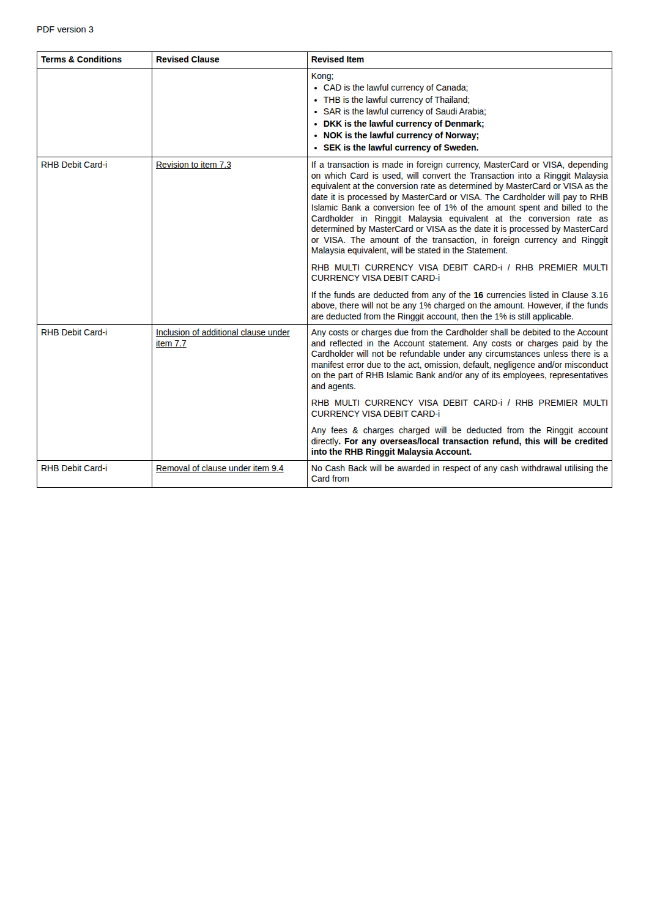PDF version 3
| Terms & Conditions | Revised Clause | Revised Item |
| --- | --- | --- |
| | | Kong; CAD is the lawful currency of Canada; THB is the lawful currency of Thailand; SAR is the lawful currency of Saudi Arabia; DKK is the lawful currency of Denmark; NOK is the lawful currency of Norway; SEK is the lawful currency of Sweden. |
| RHB Debit Card-i | Revision to item 7.3 | If a transaction is made in foreign currency, MasterCard or VISA, depending on which Card is used, will convert the Transaction into a Ringgit Malaysia equivalent at the conversion rate as determined by MasterCard or VISA as the date it is processed by MasterCard or VISA. The Cardholder will pay to RHB Islamic Bank a conversion fee of 1% of the amount spent and billed to the Cardholder in Ringgit Malaysia equivalent at the conversion rate as determined by MasterCard or VISA as the date it is processed by MasterCard or VISA. The amount of the transaction, in foreign currency and Ringgit Malaysia equivalent, will be stated in the Statement. RHB MULTI CURRENCY VISA DEBIT CARD-i / RHB PREMIER MULTI CURRENCY VISA DEBIT CARD-i If the funds are deducted from any of the 16 currencies listed in Clause 3.16 above, there will not be any 1% charged on the amount. However, if the funds are deducted from the Ringgit account, then the 1% is still applicable. |
| RHB Debit Card-i | Inclusion of additional clause under item 7.7 | Any costs or charges due from the Cardholder shall be debited to the Account and reflected in the Account statement. Any costs or charges paid by the Cardholder will not be refundable under any circumstances unless there is a manifest error due to the act, omission, default, negligence and/or misconduct on the part of RHB Islamic Bank and/or any of its employees, representatives and agents. RHB MULTI CURRENCY VISA DEBIT CARD-i / RHB PREMIER MULTI CURRENCY VISA DEBIT CARD-i Any fees & charges charged will be deducted from the Ringgit account directly . For any overseas/local transaction refund, this will be credited into the RHB Ringgit Malaysia Account. |
| RHB Debit Card-i | Removal of clause under item 9.4 | No Cash Back will be awarded in respect of any cash withdrawal utilising the Card from |